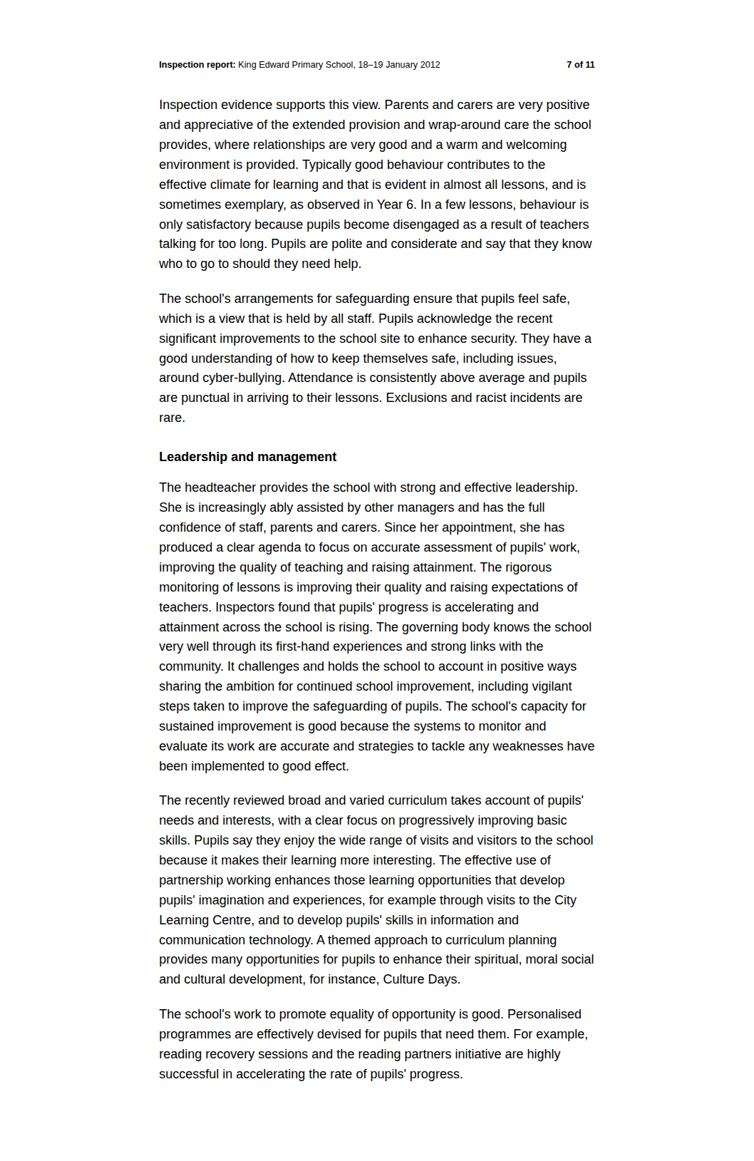Inspection report: King Edward Primary School, 18–19 January 2012
7 of 11
Inspection evidence supports this view. Parents and carers are very positive and appreciative of the extended provision and wrap-around care the school provides, where relationships are very good and a warm and welcoming environment is provided. Typically good behaviour contributes to the effective climate for learning and that is evident in almost all lessons, and is sometimes exemplary, as observed in Year 6. In a few lessons, behaviour is only satisfactory because pupils become disengaged as a result of teachers talking for too long. Pupils are polite and considerate and say that they know who to go to should they need help.
The school's arrangements for safeguarding ensure that pupils feel safe, which is a view that is held by all staff. Pupils acknowledge the recent significant improvements to the school site to enhance security. They have a good understanding of how to keep themselves safe, including issues, around cyber-bullying. Attendance is consistently above average and pupils are punctual in arriving to their lessons. Exclusions and racist incidents are rare.
Leadership and management
The headteacher provides the school with strong and effective leadership. She is increasingly ably assisted by other managers and has the full confidence of staff, parents and carers. Since her appointment, she has produced a clear agenda to focus on accurate assessment of pupils' work, improving the quality of teaching and raising attainment. The rigorous monitoring of lessons is improving their quality and raising expectations of teachers. Inspectors found that pupils' progress is accelerating and attainment across the school is rising. The governing body knows the school very well through its first-hand experiences and strong links with the community. It challenges and holds the school to account in positive ways sharing the ambition for continued school improvement, including vigilant steps taken to improve the safeguarding of pupils. The school's capacity for sustained improvement is good because the systems to monitor and evaluate its work are accurate and strategies to tackle any weaknesses have been implemented to good effect.
The recently reviewed broad and varied curriculum takes account of pupils' needs and interests, with a clear focus on progressively improving basic skills. Pupils say they enjoy the wide range of visits and visitors to the school because it makes their learning more interesting. The effective use of partnership working enhances those learning opportunities that develop pupils' imagination and experiences, for example through visits to the City Learning Centre, and to develop pupils' skills in information and communication technology. A themed approach to curriculum planning provides many opportunities for pupils to enhance their spiritual, moral social and cultural development, for instance, Culture Days.
The school's work to promote equality of opportunity is good. Personalised programmes are effectively devised for pupils that need them. For example, reading recovery sessions and the reading partners initiative are highly successful in accelerating the rate of pupils' progress.